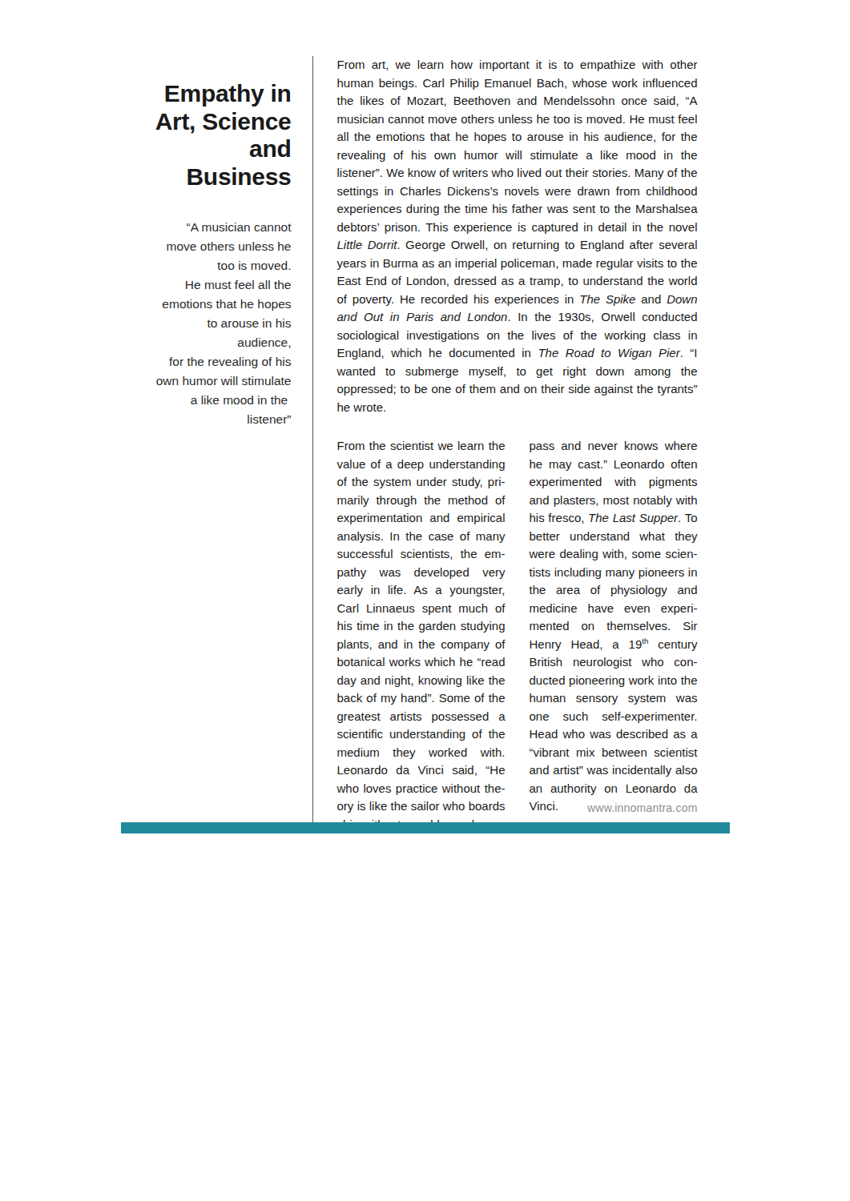Empathy in Art, Science and Business
“A musician cannot move others unless he too is moved.
He must feel all the emotions that he hopes to arouse in his audience,
for the revealing of his own humor will stimulate a like mood in the listener”
From art, we learn how important it is to empathize with other human beings. Carl Philip Emanuel Bach, whose work influenced the likes of Mozart, Beethoven and Mendelssohn once said, “A musician cannot move others unless he too is moved. He must feel all the emotions that he hopes to arouse in his audience, for the revealing of his own humor will stimulate a like mood in the listener”. We know of writers who lived out their stories. Many of the settings in Charles Dickens’s novels were drawn from childhood experiences during the time his father was sent to the Marshalsea debtors’ prison. This experience is captured in detail in the novel Little Dorrit. George Orwell, on returning to England after several years in Burma as an imperial policeman, made regular visits to the East End of London, dressed as a tramp, to understand the world of poverty. He recorded his experiences in The Spike and Down and Out in Paris and London. In the 1930s, Orwell conducted sociological investigations on the lives of the working class in England, which he documented in The Road to Wigan Pier. “I wanted to submerge myself, to get right down among the oppressed; to be one of them and on their side against the tyrants” he wrote.
From the scientist we learn the value of a deep understanding of the system under study, primarily through the method of experimentation and empirical analysis. In the case of many successful scientists, the empathy was developed very early in life. As a youngster, Carl Linnaeus spent much of his time in the garden studying plants, and in the company of botanical works which he “read day and night, knowing like the back of my hand”. Some of the greatest artists possessed a scientific understanding of the medium they worked with. Leonardo da Vinci said, “He who loves practice without theory is like the sailor who boards ship without a rudder and compass and never knows where he may cast.” Leonardo often experimented with pigments and plasters, most notably with his fresco, The Last Supper. To better understand what they were dealing with, some scientists including many pioneers in the area of physiology and medicine have even experimented on themselves. Sir Henry Head, a 19th century British neurologist who conducted pioneering work into the human sensory system was one such self-experimenter. Head who was described as a “vibrant mix between scientist and artist” was incidentally also an authority on Leonardo da Vinci.
www.innomantra.com